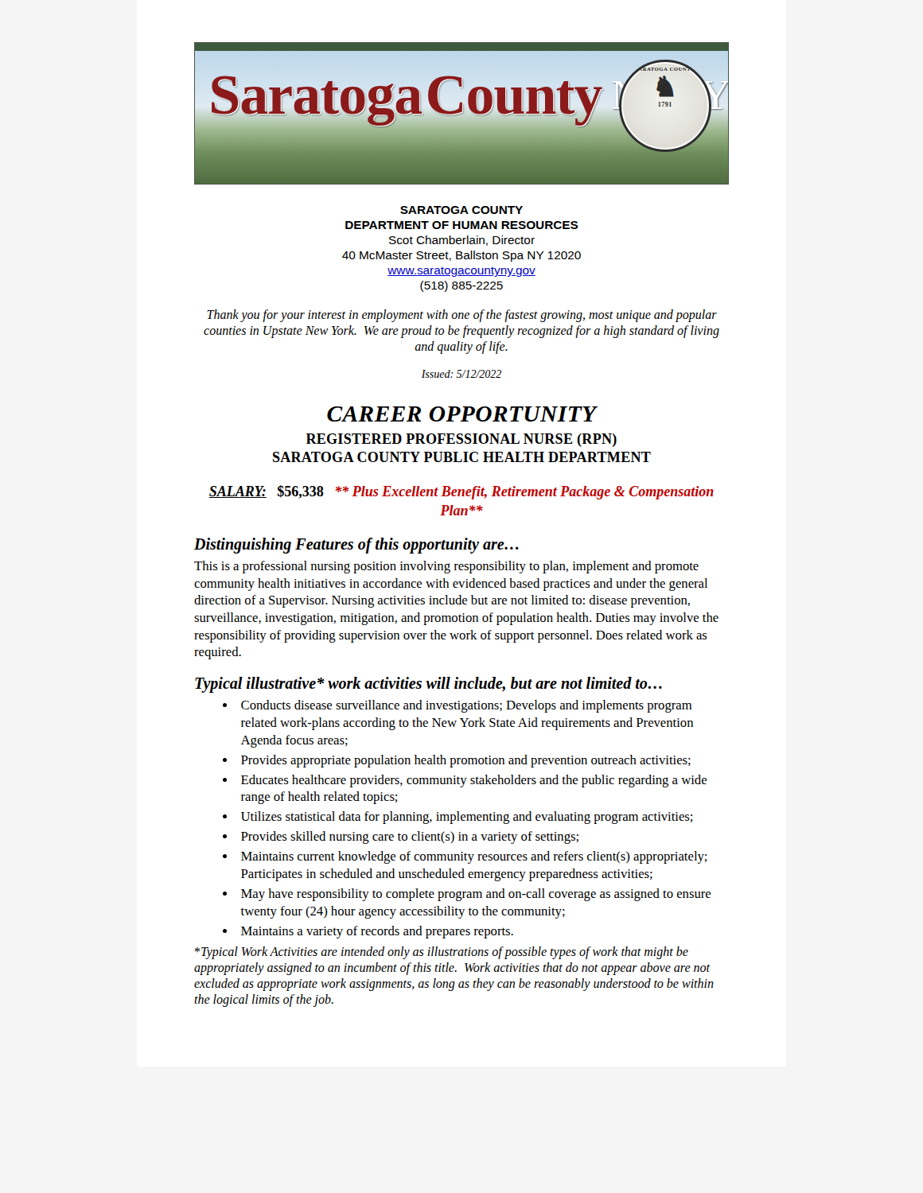Saratoga County New York
SARATOGA COUNTY
♞
1791
SARATOGA COUNTY
DEPARTMENT OF HUMAN RESOURCES
Scot Chamberlain, Director
40 McMaster Street, Ballston Spa NY 12020
www.saratogacountyny.gov
(518) 885-2225
Thank you for your interest in employment with one of the fastest growing, most unique and popular counties in Upstate New York. We are proud to be frequently recognized for a high standard of living and quality of life.
Issued: 5/12/2022
CAREER OPPORTUNITY
REGISTERED PROFESSIONAL NURSE (RPN)
SARATOGA COUNTY PUBLIC HEALTH DEPARTMENT
SALARY: $56,338 ** Plus Excellent Benefit, Retirement Package & Compensation Plan**
Distinguishing Features of this opportunity are…
This is a professional nursing position involving responsibility to plan, implement and promote community health initiatives in accordance with evidenced based practices and under the general direction of a Supervisor. Nursing activities include but are not limited to: disease prevention, surveillance, investigation, mitigation, and promotion of population health. Duties may involve the responsibility of providing supervision over the work of support personnel. Does related work as required.
Typical illustrative* work activities will include, but are not limited to…
Conducts disease surveillance and investigations; Develops and implements program related work-plans according to the New York State Aid requirements and Prevention Agenda focus areas;
Provides appropriate population health promotion and prevention outreach activities;
Educates healthcare providers, community stakeholders and the public regarding a wide range of health related topics;
Utilizes statistical data for planning, implementing and evaluating program activities;
Provides skilled nursing care to client(s) in a variety of settings;
Maintains current knowledge of community resources and refers client(s) appropriately; Participates in scheduled and unscheduled emergency preparedness activities;
May have responsibility to complete program and on-call coverage as assigned to ensure twenty four (24) hour agency accessibility to the community;
Maintains a variety of records and prepares reports.
*Typical Work Activities are intended only as illustrations of possible types of work that might be appropriately assigned to an incumbent of this title. Work activities that do not appear above are not excluded as appropriate work assignments, as long as they can be reasonably understood to be within the logical limits of the job.